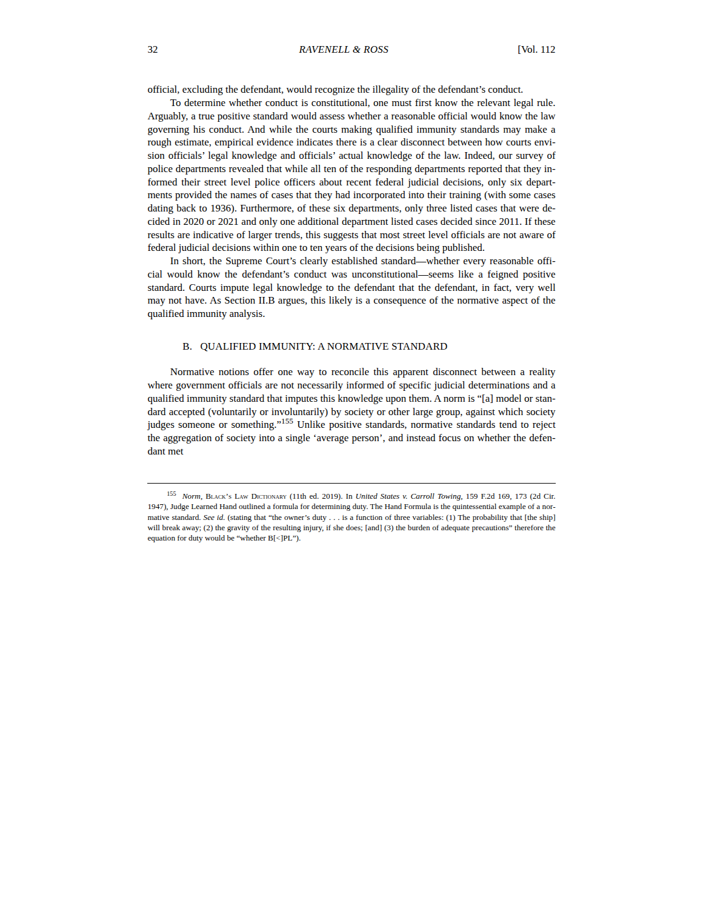32 RAVENELL & ROSS [Vol. 112
official, excluding the defendant, would recognize the illegality of the defendant’s conduct.
To determine whether conduct is constitutional, one must first know the relevant legal rule. Arguably, a true positive standard would assess whether a reasonable official would know the law governing his conduct. And while the courts making qualified immunity standards may make a rough estimate, empirical evidence indicates there is a clear disconnect between how courts envision officials’ legal knowledge and officials’ actual knowledge of the law. Indeed, our survey of police departments revealed that while all ten of the responding departments reported that they informed their street level police officers about recent federal judicial decisions, only six departments provided the names of cases that they had incorporated into their training (with some cases dating back to 1936). Furthermore, of these six departments, only three listed cases that were decided in 2020 or 2021 and only one additional department listed cases decided since 2011. If these results are indicative of larger trends, this suggests that most street level officials are not aware of federal judicial decisions within one to ten years of the decisions being published.
In short, the Supreme Court’s clearly established standard—whether every reasonable official would know the defendant’s conduct was unconstitutional—seems like a feigned positive standard. Courts impute legal knowledge to the defendant that the defendant, in fact, very well may not have. As Section II.B argues, this likely is a consequence of the normative aspect of the qualified immunity analysis.
B. Qualified Immunity: A Normative Standard
Normative notions offer one way to reconcile this apparent disconnect between a reality where government officials are not necessarily informed of specific judicial determinations and a qualified immunity standard that imputes this knowledge upon them. A norm is “[a] model or standard accepted (voluntarily or involuntarily) by society or other large group, against which society judges someone or something.”155 Unlike positive standards, normative standards tend to reject the aggregation of society into a single ‘average person’, and instead focus on whether the defendant met
155 Norm, Black’s Law Dictionary (11th ed. 2019). In United States v. Carroll Towing, 159 F.2d 169, 173 (2d Cir. 1947), Judge Learned Hand outlined a formula for determining duty. The Hand Formula is the quintessential example of a normative standard. See id. (stating that “the owner’s duty . . . is a function of three variables: (1) The probability that [the ship] will break away; (2) the gravity of the resulting injury, if she does; [and] (3) the burden of adequate precautions” therefore the equation for duty would be “whether B[<]PL”).